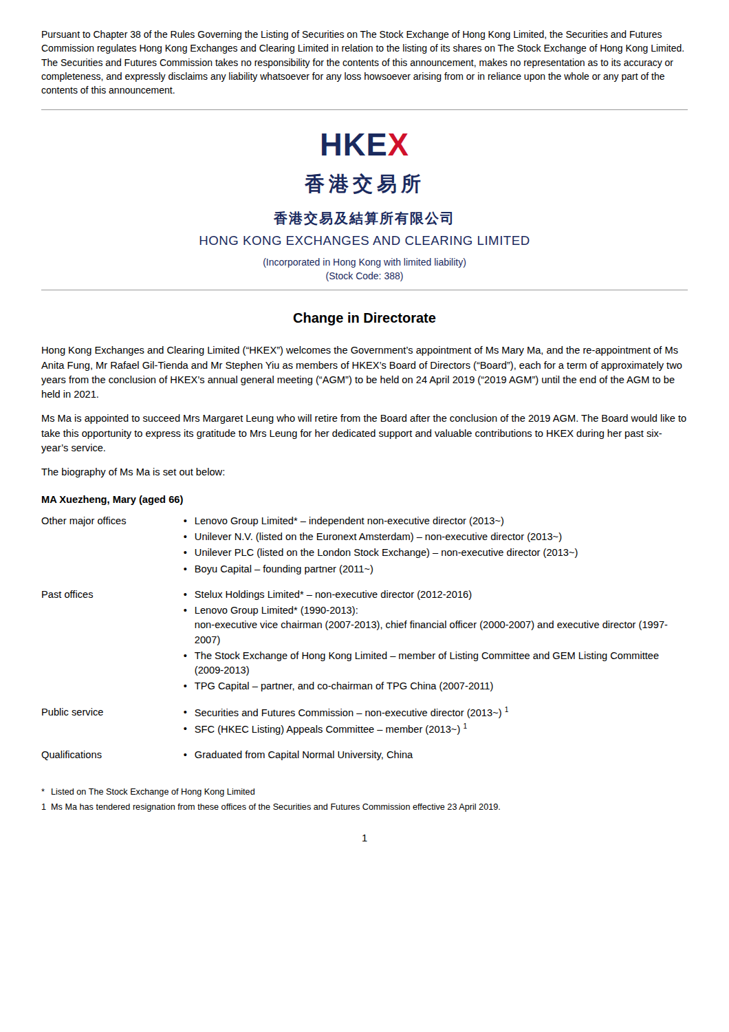Pursuant to Chapter 38 of the Rules Governing the Listing of Securities on The Stock Exchange of Hong Kong Limited, the Securities and Futures Commission regulates Hong Kong Exchanges and Clearing Limited in relation to the listing of its shares on The Stock Exchange of Hong Kong Limited. The Securities and Futures Commission takes no responsibility for the contents of this announcement, makes no representation as to its accuracy or completeness, and expressly disclaims any liability whatsoever for any loss howsoever arising from or in reliance upon the whole or any part of the contents of this announcement.
HKEX
香港交易所
香港交易及結算所有限公司
HONG KONG EXCHANGES AND CLEARING LIMITED
(Incorporated in Hong Kong with limited liability)
(Stock Code: 388)
Change in Directorate
Hong Kong Exchanges and Clearing Limited (“HKEX”) welcomes the Government’s appointment of Ms Mary Ma, and the re-appointment of Ms Anita Fung, Mr Rafael Gil-Tienda and Mr Stephen Yiu as members of HKEX’s Board of Directors (“Board”), each for a term of approximately two years from the conclusion of HKEX’s annual general meeting (“AGM”) to be held on 24 April 2019 (“2019 AGM”) until the end of the AGM to be held in 2021.
Ms Ma is appointed to succeed Mrs Margaret Leung who will retire from the Board after the conclusion of the 2019 AGM. The Board would like to take this opportunity to express its gratitude to Mrs Leung for her dedicated support and valuable contributions to HKEX during her past six-year’s service.
The biography of Ms Ma is set out below:
MA Xuezheng, Mary (aged 66)
| Other major offices | Lenovo Group Limited* – independent non-executive director (2013~) Unilever N.V. (listed on the Euronext Amsterdam) – non-executive director (2013~) Unilever PLC (listed on the London Stock Exchange) – non-executive director (2013~) Boyu Capital – founding partner (2011~) |
| Past offices | Stelux Holdings Limited* – non-executive director (2012-2016) Lenovo Group Limited* (1990-2013): non-executive vice chairman (2007-2013), chief financial officer (2000-2007) and executive director (1997-2007) The Stock Exchange of Hong Kong Limited – member of Listing Committee and GEM Listing Committee (2009-2013) TPG Capital – partner, and co-chairman of TPG China (2007-2011) |
| Public service | Securities and Futures Commission – non-executive director (2013~) 1 SFC (HKEC Listing) Appeals Committee – member (2013~) 1 |
| Qualifications | Graduated from Capital Normal University, China |
*Listed on The Stock Exchange of Hong Kong Limited
1 Ms Ma has tendered resignation from these offices of the Securities and Futures Commission effective 23 April 2019.
1